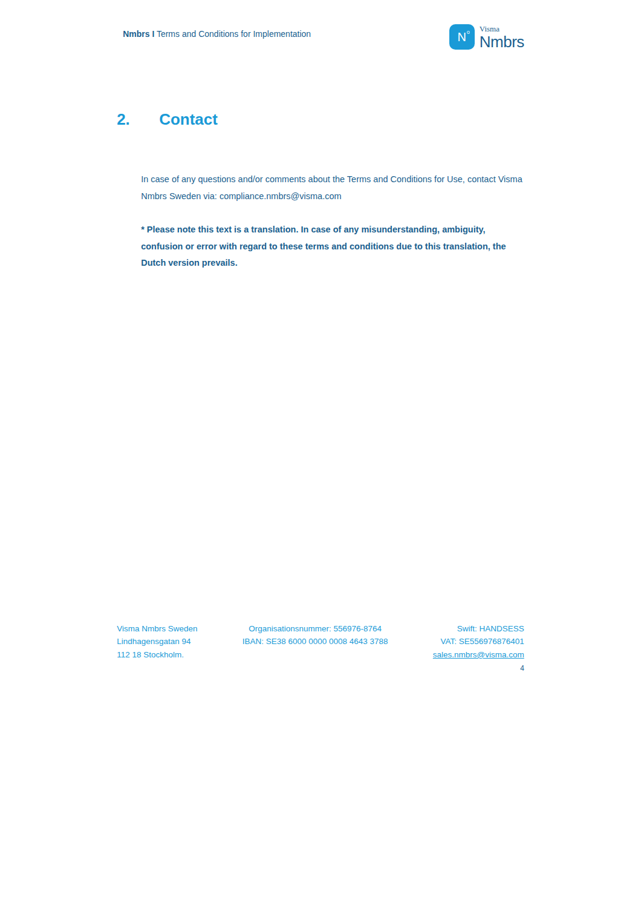Nmbrs I Terms and Conditions for Implementation
No
Visma Nmbrs
2. Contact
In case of any questions and/or comments about the Terms and Conditions for Use, contact Visma Nmbrs Sweden via: compliance.nmbrs@visma.com
* Please note this text is a translation. In case of any misunderstanding, ambiguity, confusion or error with regard to these terms and conditions due to this translation, the Dutch version prevails.
Visma Nmbrs Sweden
Lindhagensgatan 94
112 18 Stockholm.
Organisationsnummer: 556976-8764
IBAN: SE38 6000 0000 0008 4643 3788
Swift: HANDSESS
VAT: SE556976876401
sales.nmbrs@visma.com
4